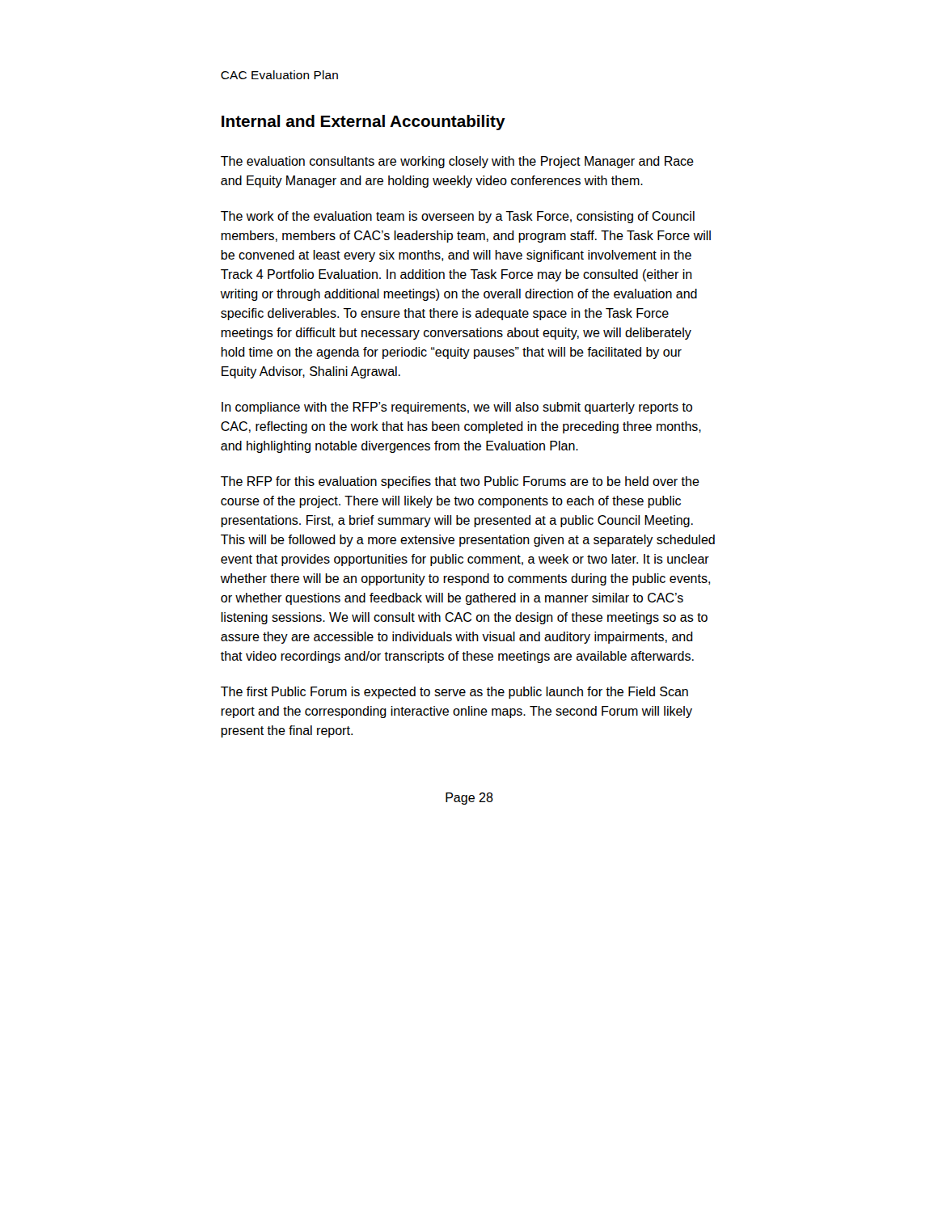CAC Evaluation Plan
Internal and External Accountability
The evaluation consultants are working closely with the Project Manager and Race and Equity Manager and are holding weekly video conferences with them.
The work of the evaluation team is overseen by a Task Force, consisting of Council members, members of CAC’s leadership team, and program staff. The Task Force will be convened at least every six months, and will have significant involvement in the Track 4 Portfolio Evaluation. In addition the Task Force may be consulted (either in writing or through additional meetings) on the overall direction of the evaluation and specific deliverables. To ensure that there is adequate space in the Task Force meetings for difficult but necessary conversations about equity, we will deliberately hold time on the agenda for periodic “equity pauses” that will be facilitated by our Equity Advisor, Shalini Agrawal.
In compliance with the RFP’s requirements, we will also submit quarterly reports to CAC, reflecting on the work that has been completed in the preceding three months, and highlighting notable divergences from the Evaluation Plan.
The RFP for this evaluation specifies that two Public Forums are to be held over the course of the project. There will likely be two components to each of these public presentations. First, a brief summary will be presented at a public Council Meeting. This will be followed by a more extensive presentation given at a separately scheduled event that provides opportunities for public comment, a week or two later. It is unclear whether there will be an opportunity to respond to comments during the public events, or whether questions and feedback will be gathered in a manner similar to CAC’s listening sessions. We will consult with CAC on the design of these meetings so as to assure they are accessible to individuals with visual and auditory impairments, and that video recordings and/or transcripts of these meetings are available afterwards.
The first Public Forum is expected to serve as the public launch for the Field Scan report and the corresponding interactive online maps. The second Forum will likely present the final report.
Page 28